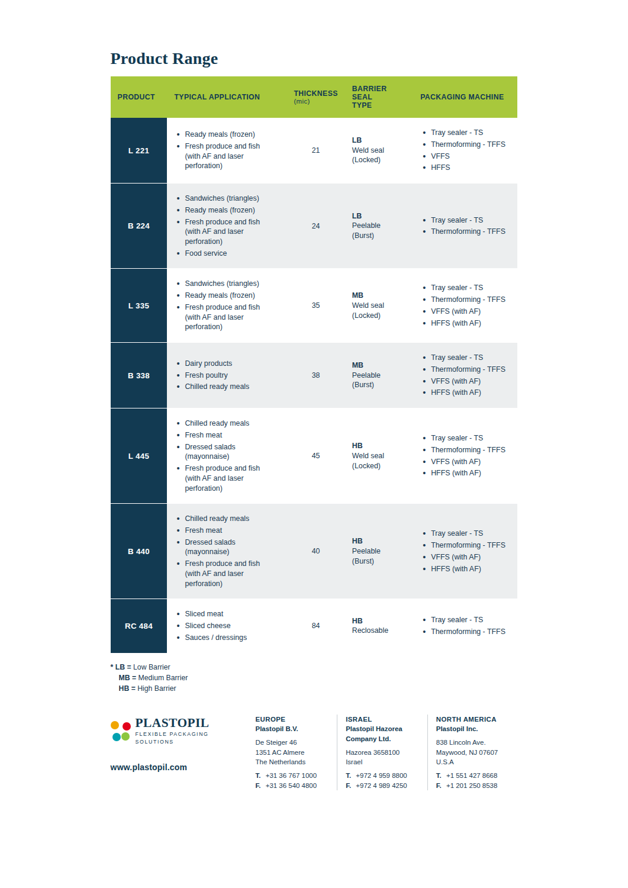Product Range
| Product | Typical Application | Thickness (mic) | Barrier Seal Type | Packaging Machine |
| --- | --- | --- | --- | --- |
| L 221 | Ready meals (frozen) Fresh produce and fish (with AF and laser perforation) | 21 | LB Weld seal (Locked) | Tray sealer - TS Thermoforming - TFFS VFFS HFFS |
| B 224 | Sandwiches (triangles) Ready meals (frozen) Fresh produce and fish (with AF and laser perforation) Food service | 24 | LB Peelable (Burst) | Tray sealer - TS Thermoforming - TFFS |
| L 335 | Sandwiches (triangles) Ready meals (frozen) Fresh produce and fish (with AF and laser perforation) | 35 | MB Weld seal (Locked) | Tray sealer - TS Thermoforming - TFFS VFFS (with AF) HFFS (with AF) |
| B 338 | Dairy products Fresh poultry Chilled ready meals | 38 | MB Peelable (Burst) | Tray sealer - TS Thermoforming - TFFS VFFS (with AF) HFFS (with AF) |
| L 445 | Chilled ready meals Fresh meat Dressed salads (mayonnaise) Fresh produce and fish (with AF and laser perforation) | 45 | HB Weld seal (Locked) | Tray sealer - TS Thermoforming - TFFS VFFS (with AF) HFFS (with AF) |
| B 440 | Chilled ready meals Fresh meat Dressed salads (mayonnaise) Fresh produce and fish (with AF and laser perforation) | 40 | HB Peelable (Burst) | Tray sealer - TS Thermoforming - TFFS VFFS (with AF) HFFS (with AF) |
| RC 484 | Sliced meat Sliced cheese Sauces / dressings | 84 | HB Reclosable | Tray sealer - TS Thermoforming - TFFS |
* LB = Low Barrier
MB = Medium Barrier
HB = High Barrier
PLASTOPIL
Flexible Packaging Solutions
www.plastopil.com
Europe
Plastopil B.V.
De Steiger 46
1351 AC Almere
The Netherlands
T. +31 36 767 1000
F. +31 36 540 4800
Israel
Plastopil Hazorea
Company Ltd.
Hazorea 3658100
Israel
T. +972 4 959 8800
F. +972 4 989 4250
North America
Plastopil Inc.
838 Lincoln Ave.
Maywood, NJ 07607
U.S.A
T. +1 551 427 8668
F. +1 201 250 8538